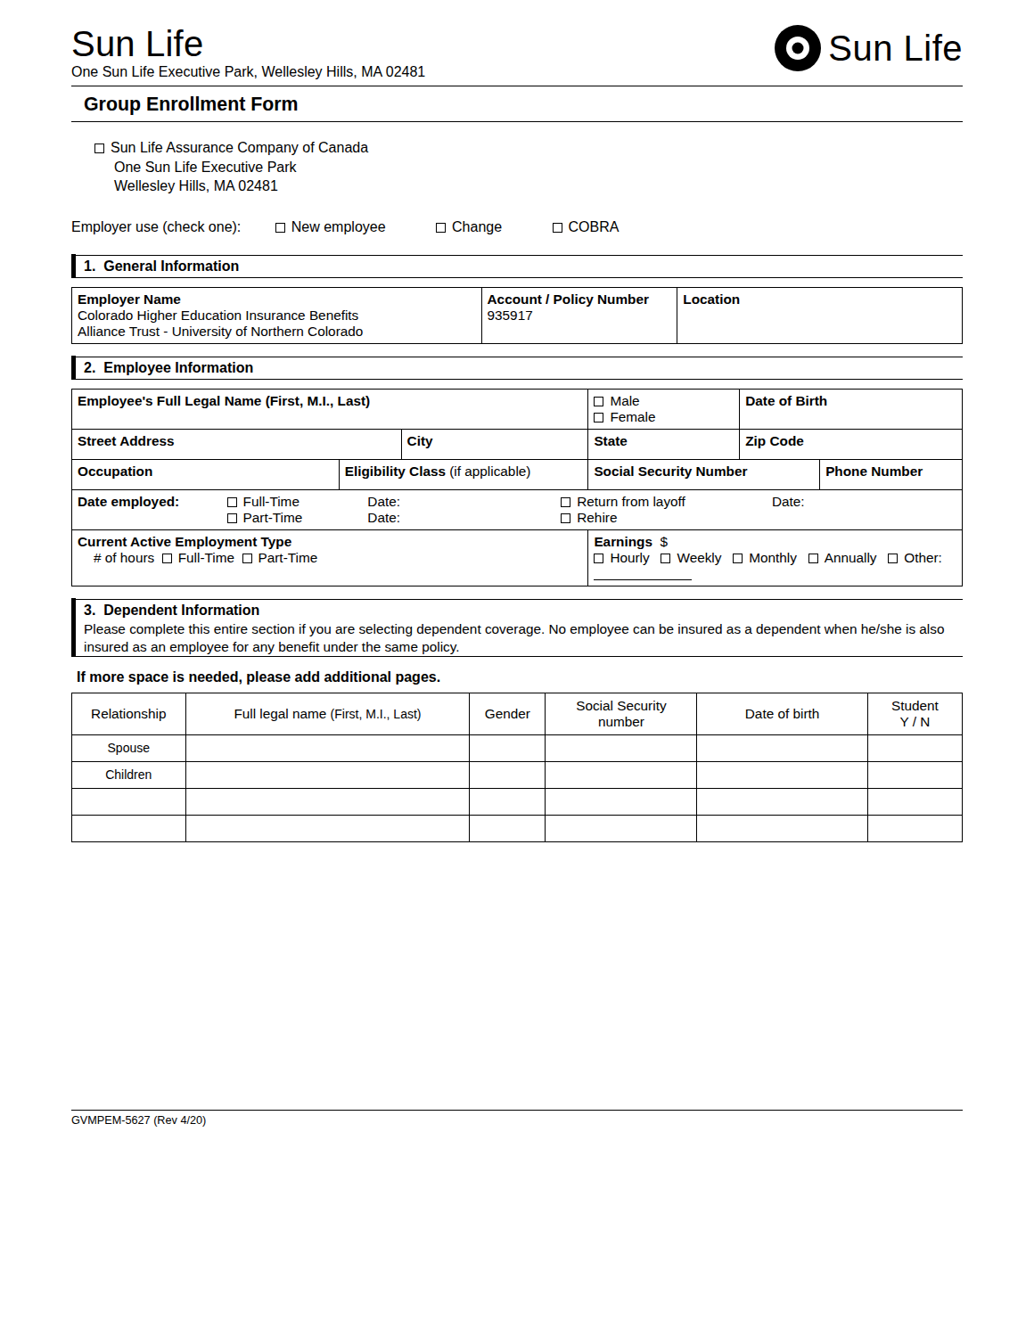Sun Life
Sun Life
One Sun Life Executive Park, Wellesley Hills, MA 02481
Group Enrollment Form
Sun Life Assurance Company of Canada
One Sun Life Executive Park
Wellesley Hills, MA 02481
Employer use (check one): New employee Change COBRA
1. General Information
| Employer Name Colorado Higher Education Insurance Benefits Alliance Trust - University of Northern Colorado | Account / Policy Number 935917 | Location |
2. Employee Information
| Employee's Full Legal Name (First, M.I., Last) | Male Female | Date of Birth |
| Street Address | City | State | Zip Code |
| Occupation | Eligibility Class (if applicable) | Social Security Number | Phone Number |
| / Date employed: / Full-Time / Date: / Return from layoff / Date: / / / Part-Time / Date: / Rehire / / |
| Current Active Employment Type # of hours Full-Time Part-Time | Earnings $ Hourly Weekly Monthly Annually Other: |
3. Dependent Information
Please complete this entire section if you are selecting dependent coverage. No employee can be insured as a dependent when he/she is also insured as an employee for any benefit under the same policy.
If more space is needed, please add additional pages.
| Relationship | Full legal name (First, M.I., Last) | Gender | Social Security number | Date of birth | Student Y / N |
| --- | --- | --- | --- | --- | --- |
| Spouse | | | | | |
| Children | | | | | |
GVMPEM-5627 (Rev 4/20)